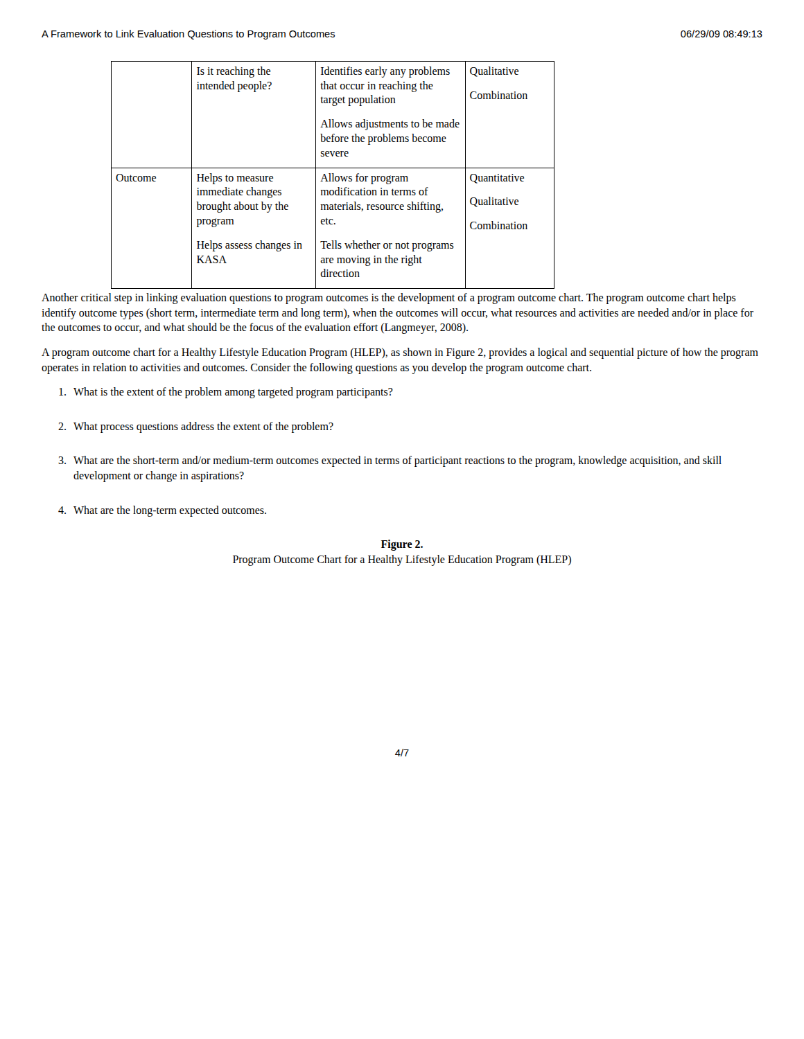A Framework to Link Evaluation Questions to Program Outcomes 06/29/09 08:49:13
| | Is it reaching the intended people? | Identifies early any problems that occur in reaching the target population Allows adjustments to be made before the problems become severe | Qualitative Combination |
| Outcome | Helps to measure immediate changes brought about by the program Helps assess changes in KASA | Allows for program modification in terms of materials, resource shifting, etc. Tells whether or not programs are moving in the right direction | Quantitative Qualitative Combination |
Another critical step in linking evaluation questions to program outcomes is the development of a program outcome chart. The program outcome chart helps identify outcome types (short term, intermediate term and long term), when the outcomes will occur, what resources and activities are needed and/or in place for the outcomes to occur, and what should be the focus of the evaluation effort (Langmeyer, 2008).
A program outcome chart for a Healthy Lifestyle Education Program (HLEP), as shown in Figure 2, provides a logical and sequential picture of how the program operates in relation to activities and outcomes. Consider the following questions as you develop the program outcome chart.
What is the extent of the problem among targeted program participants?
What process questions address the extent of the problem?
What are the short-term and/or medium-term outcomes expected in terms of participant reactions to the program, knowledge acquisition, and skill development or change in aspirations?
What are the long-term expected outcomes.
Figure 2. Program Outcome Chart for a Healthy Lifestyle Education Program (HLEP)
4/7